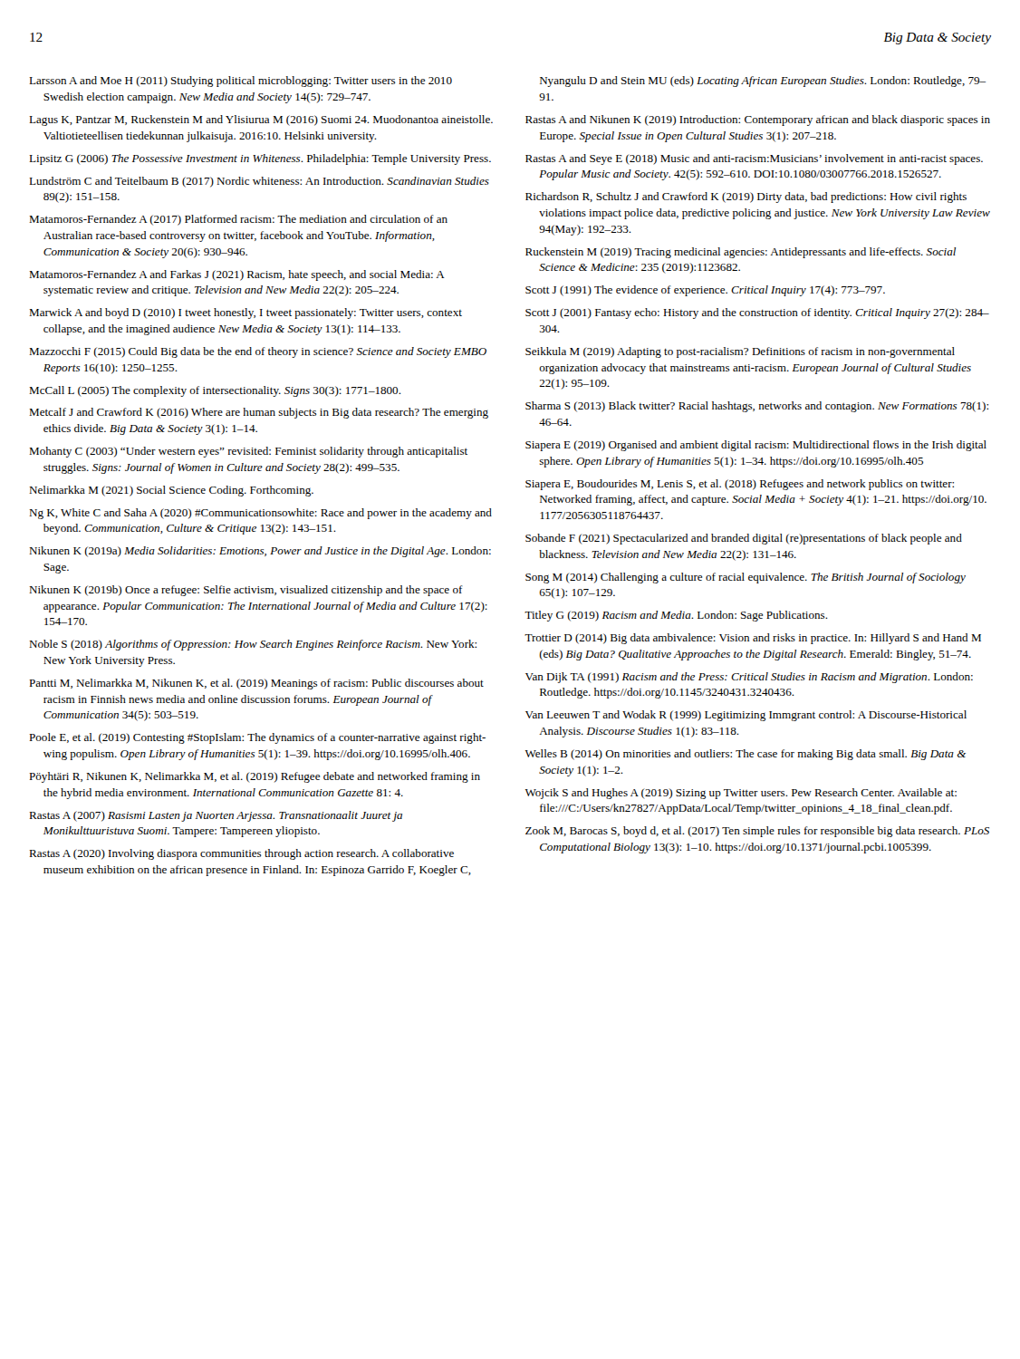12 Big Data & Society
Larsson A and Moe H (2011) Studying political microblogging: Twitter users in the 2010 Swedish election campaign. New Media and Society 14(5): 729–747.
Lagus K, Pantzar M, Ruckenstein M and Ylisiurua M (2016) Suomi 24. Muodonantoa aineistolle. Valtiotieteellisen tiedekunnan julkaisuja. 2016:10. Helsinki university.
Lipsitz G (2006) The Possessive Investment in Whiteness. Philadelphia: Temple University Press.
Lundström C and Teitelbaum B (2017) Nordic whiteness: An Introduction. Scandinavian Studies 89(2): 151–158.
Matamoros-Fernandez A (2017) Platformed racism: The mediation and circulation of an Australian race-based controversy on twitter, facebook and YouTube. Information, Communication & Society 20(6): 930–946.
Matamoros-Fernandez A and Farkas J (2021) Racism, hate speech, and social Media: A systematic review and critique. Television and New Media 22(2): 205–224.
Marwick A and boyd D (2010) I tweet honestly, I tweet passionately: Twitter users, context collapse, and the imagined audience New Media & Society 13(1): 114–133.
Mazzocchi F (2015) Could Big data be the end of theory in science? Science and Society EMBO Reports 16(10): 1250–1255.
McCall L (2005) The complexity of intersectionality. Signs 30(3): 1771–1800.
Metcalf J and Crawford K (2016) Where are human subjects in Big data research? The emerging ethics divide. Big Data & Society 3(1): 1–14.
Mohanty C (2003) “Under western eyes” revisited: Feminist solidarity through anticapitalist struggles. Signs: Journal of Women in Culture and Society 28(2): 499–535.
Nelimarkka M (2021) Social Science Coding. Forthcoming.
Ng K, White C and Saha A (2020) #Communicationsowhite: Race and power in the academy and beyond. Communication, Culture & Critique 13(2): 143–151.
Nikunen K (2019a) Media Solidarities: Emotions, Power and Justice in the Digital Age. London: Sage.
Nikunen K (2019b) Once a refugee: Selfie activism, visualized citizenship and the space of appearance. Popular Communication: The International Journal of Media and Culture 17(2): 154–170.
Noble S (2018) Algorithms of Oppression: How Search Engines Reinforce Racism. New York: New York University Press.
Pantti M, Nelimarkka M, Nikunen K, et al. (2019) Meanings of racism: Public discourses about racism in Finnish news media and online discussion forums. European Journal of Communication 34(5): 503–519.
Poole E, et al. (2019) Contesting #StopIslam: The dynamics of a counter-narrative against right-wing populism. Open Library of Humanities 5(1): 1–39. https://doi.org/10.16995/olh.406.
Pöyhtäri R, Nikunen K, Nelimarkka M, et al. (2019) Refugee debate and networked framing in the hybrid media environment. International Communication Gazette 81: 4.
Rastas A (2007) Rasismi Lasten ja Nuorten Arjessa. Transnationaalit Juuret ja Monikulttuuristuva Suomi. Tampere: Tampereen yliopisto.
Rastas A (2020) Involving diaspora communities through action research. A collaborative museum exhibition on the african presence in Finland. In: Espinoza Garrido F, Koegler C, Nyangulu D and Stein MU (eds) Locating African European Studies. London: Routledge, 79–91.
Rastas A and Nikunen K (2019) Introduction: Contemporary african and black diasporic spaces in Europe. Special Issue in Open Cultural Studies 3(1): 207–218.
Rastas A and Seye E (2018) Music and anti-racism:Musicians’ involvement in anti-racist spaces. Popular Music and Society. 42(5): 592–610. DOI:10.1080/03007766.2018.1526527.
Richardson R, Schultz J and Crawford K (2019) Dirty data, bad predictions: How civil rights violations impact police data, predictive policing and justice. New York University Law Review 94(May): 192–233.
Ruckenstein M (2019) Tracing medicinal agencies: Antidepressants and life-effects. Social Science & Medicine: 235 (2019):1123682.
Scott J (1991) The evidence of experience. Critical Inquiry 17(4): 773–797.
Scott J (2001) Fantasy echo: History and the construction of identity. Critical Inquiry 27(2): 284–304.
Seikkula M (2019) Adapting to post-racialism? Definitions of racism in non-governmental organization advocacy that mainstreams anti-racism. European Journal of Cultural Studies 22(1): 95–109.
Sharma S (2013) Black twitter? Racial hashtags, networks and contagion. New Formations 78(1): 46–64.
Siapera E (2019) Organised and ambient digital racism: Multidirectional flows in the Irish digital sphere. Open Library of Humanities 5(1): 1–34. https://doi.org/10.16995/olh.405
Siapera E, Boudourides M, Lenis S, et al. (2018) Refugees and network publics on twitter: Networked framing, affect, and capture. Social Media + Society 4(1): 1–21. https://doi.org/10.1177/2056305118764437.
Sobande F (2021) Spectacularized and branded digital (re)presentations of black people and blackness. Television and New Media 22(2): 131–146.
Song M (2014) Challenging a culture of racial equivalence. The British Journal of Sociology 65(1): 107–129.
Titley G (2019) Racism and Media. London: Sage Publications.
Trottier D (2014) Big data ambivalence: Vision and risks in practice. In: Hillyard S and Hand M (eds) Big Data? Qualitative Approaches to the Digital Research. Emerald: Bingley, 51–74.
Van Dijk TA (1991) Racism and the Press: Critical Studies in Racism and Migration. London: Routledge. https://doi.org/10.1145/3240431.3240436.
Van Leeuwen T and Wodak R (1999) Legitimizing Immgrant control: A Discourse-Historical Analysis. Discourse Studies 1(1): 83–118.
Welles B (2014) On minorities and outliers: The case for making Big data small. Big Data & Society 1(1): 1–2.
Wojcik S and Hughes A (2019) Sizing up Twitter users. Pew Research Center. Available at: file:///C:/Users/kn27827/AppData/Local/Temp/twitter_opinions_4_18_final_clean.pdf.
Zook M, Barocas S, boyd d, et al. (2017) Ten simple rules for responsible big data research. PLoS Computational Biology 13(3): 1–10. https://doi.org/10.1371/journal.pcbi.1005399.